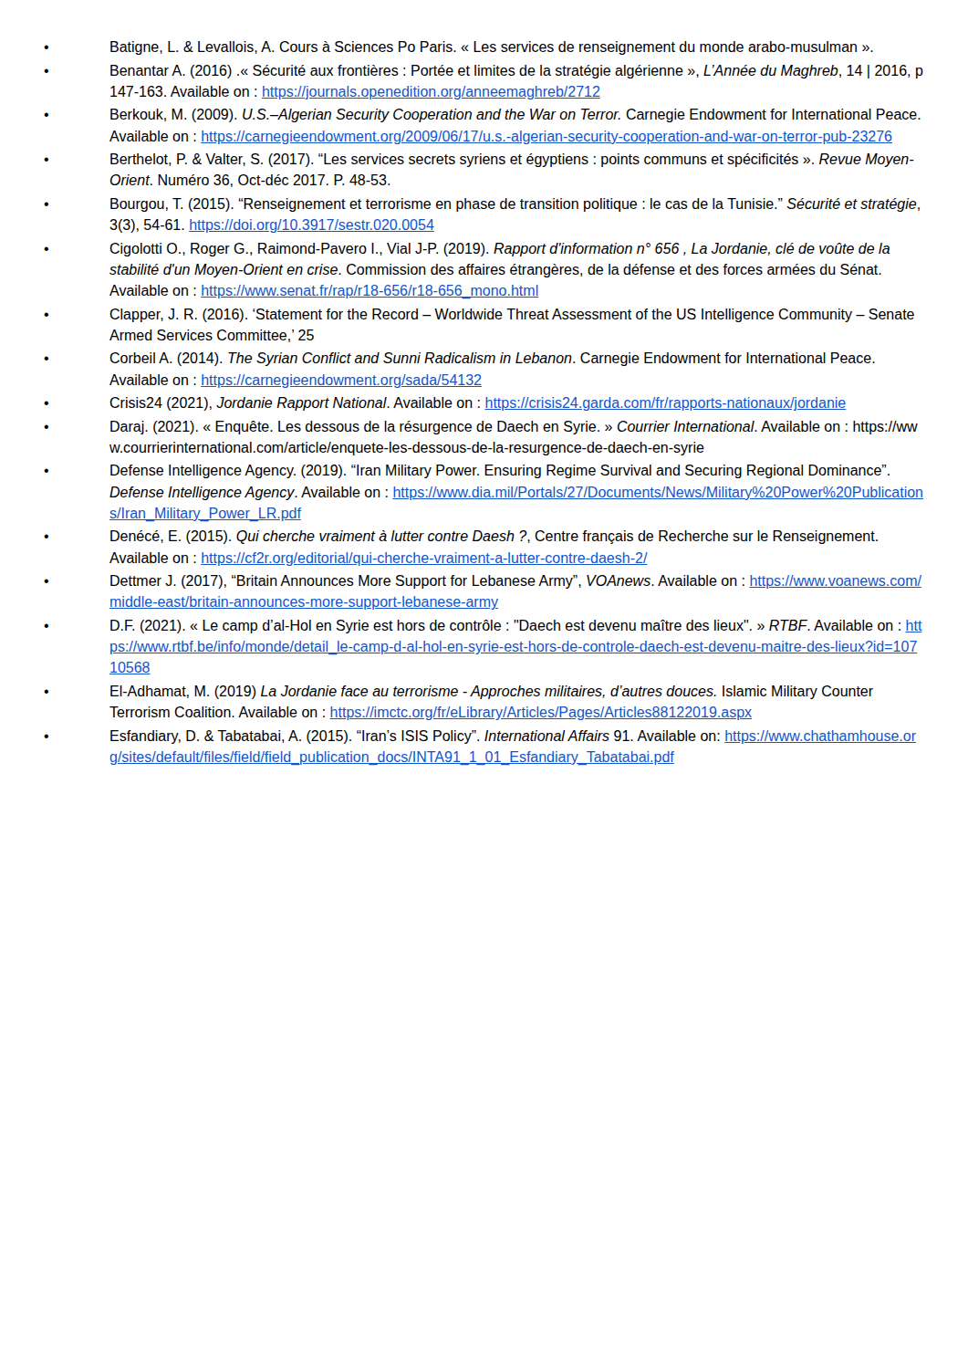Batigne, L. & Levallois, A. Cours à Sciences Po Paris. « Les services de renseignement du monde arabo-musulman ».
Benantar A. (2016) .« Sécurité aux frontières : Portée et limites de la stratégie algérienne », L’Année du Maghreb, 14 | 2016, p 147-163. Available on : https://journals.openedition.org/anneemaghreb/2712
Berkouk, M. (2009). U.S.–Algerian Security Cooperation and the War on Terror. Carnegie Endowment for International Peace. Available on : https://carnegieendowment.org/2009/06/17/u.s.-algerian-security-cooperation-and-war-on-terror-pub-23276
Berthelot, P. & Valter, S. (2017). “Les services secrets syriens et égyptiens : points communs et spécificités ». Revue Moyen-Orient. Numéro 36, Oct-déc 2017. P. 48-53.
Bourgou, T. (2015). “Renseignement et terrorisme en phase de transition politique : le cas de la Tunisie.” Sécurité et stratégie, 3(3), 54-61. https://doi.org/10.3917/sestr.020.0054
Cigolotti O., Roger G., Raimond-Pavero I., Vial J-P. (2019). Rapport d'information n° 656 , La Jordanie, clé de voûte de la stabilité d'un Moyen-Orient en crise. Commission des affaires étrangères, de la défense et des forces armées du Sénat. Available on : https://www.senat.fr/rap/r18-656/r18-656_mono.html
Clapper, J. R. (2016). ‘Statement for the Record – Worldwide Threat Assessment of the US Intelligence Community – Senate Armed Services Committee,’ 25
Corbeil A. (2014). The Syrian Conflict and Sunni Radicalism in Lebanon. Carnegie Endowment for International Peace. Available on : https://carnegieendowment.org/sada/54132
Crisis24 (2021), Jordanie Rapport National. Available on : https://crisis24.garda.com/fr/rapports-nationaux/jordanie
Daraj. (2021). « Enquête. Les dessous de la résurgence de Daech en Syrie. » Courrier International. Available on : https://www.courrierinternational.com/article/enquete-les-dessous-de-la-resurgence-de-daech-en-syrie
Defense Intelligence Agency. (2019). “Iran Military Power. Ensuring Regime Survival and Securing Regional Dominance”. Defense Intelligence Agency. Available on : https://www.dia.mil/Portals/27/Documents/News/Military%20Power%20Publications/Iran_Military_Power_LR.pdf
Denécé, E. (2015). Qui cherche vraiment à lutter contre Daesh ?, Centre français de Recherche sur le Renseignement. Available on : https://cf2r.org/editorial/qui-cherche-vraiment-a-lutter-contre-daesh-2/
Dettmer J. (2017), “Britain Announces More Support for Lebanese Army”, VOAnews. Available on : https://www.voanews.com/middle-east/britain-announces-more-support-lebanese-army
D.F. (2021). « Le camp d’al-Hol en Syrie est hors de contrôle : "Daech est devenu maître des lieux". » RTBF. Available on : https://www.rtbf.be/info/monde/detail_le-camp-d-al-hol-en-syrie-est-hors-de-controle-daech-est-devenu-maitre-des-lieux?id=10710568
El-Adhamat, M. (2019) La Jordanie face au terrorisme - Approches militaires, d’autres douces. Islamic Military Counter Terrorism Coalition. Available on : https://imctc.org/fr/eLibrary/Articles/Pages/Articles88122019.aspx
Esfandiary, D. & Tabatabai, A. (2015). “Iran’s ISIS Policy”. International Affairs 91. Available on: https://www.chathamhouse.org/sites/default/files/field/field_publication_docs/INTA91_1_01_Esfandiary_Tabatabai.pdf